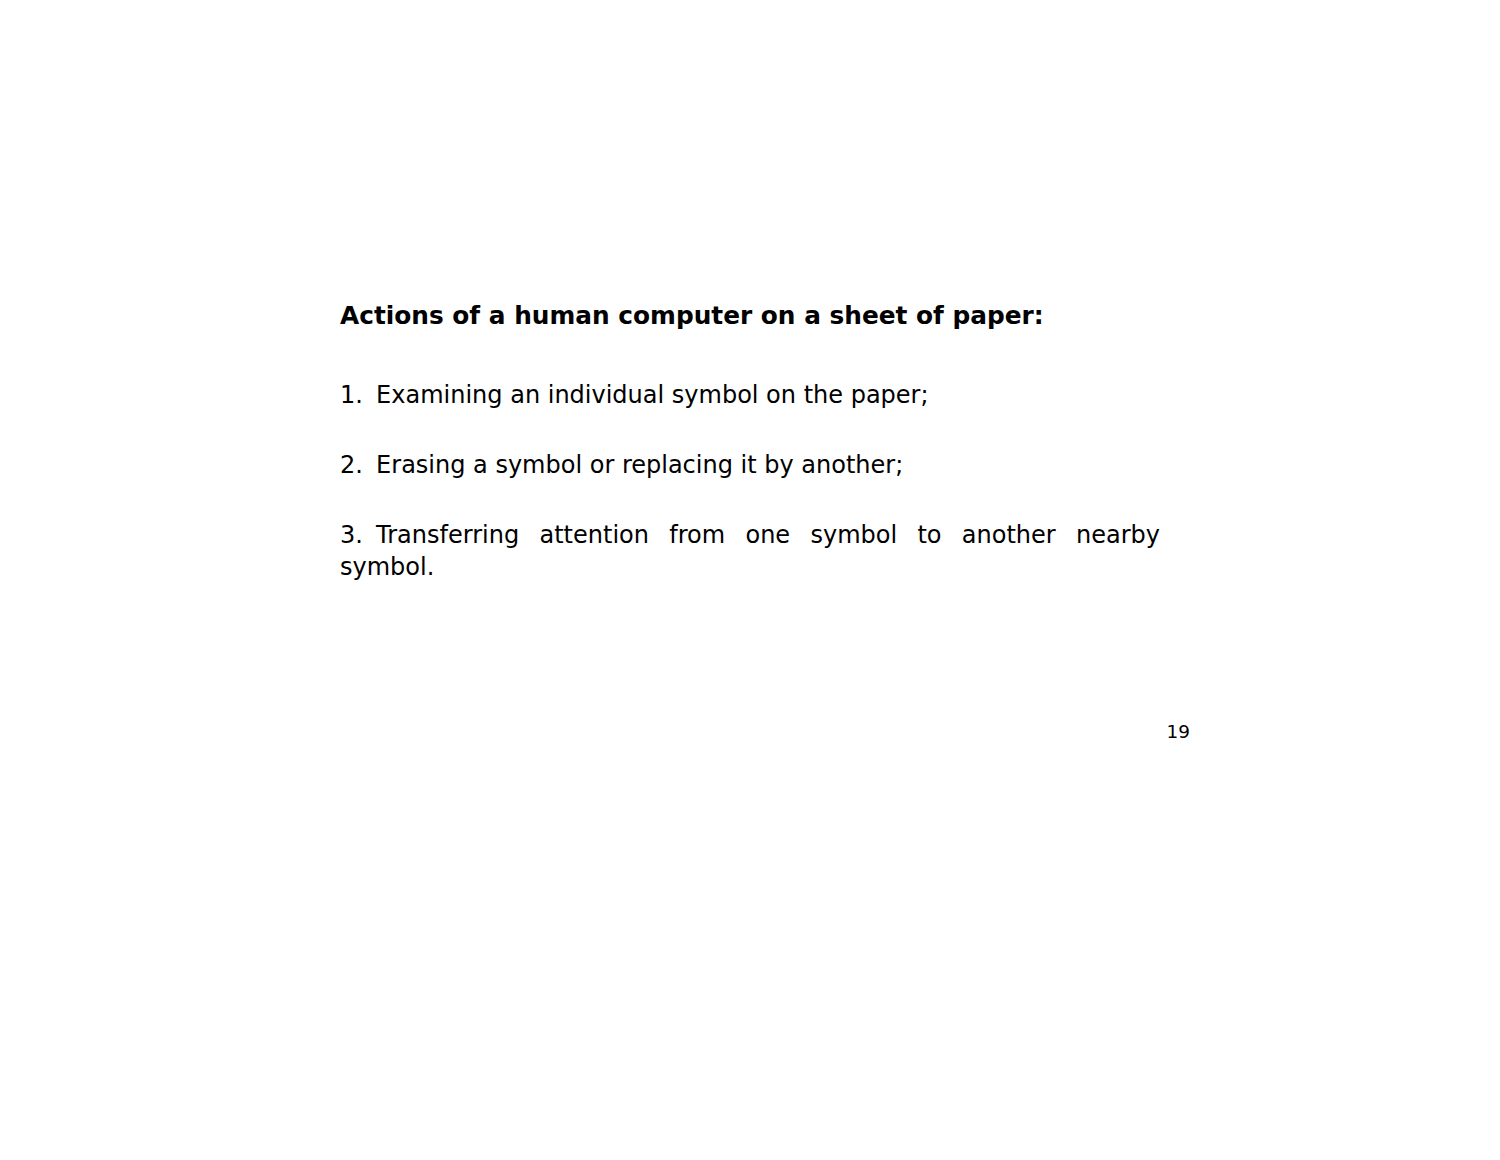Actions of a human computer on a sheet of paper:
1. Examining an individual symbol on the paper;
2. Erasing a symbol or replacing it by another;
3. Transferring attention from one symbol to another nearby symbol.
19